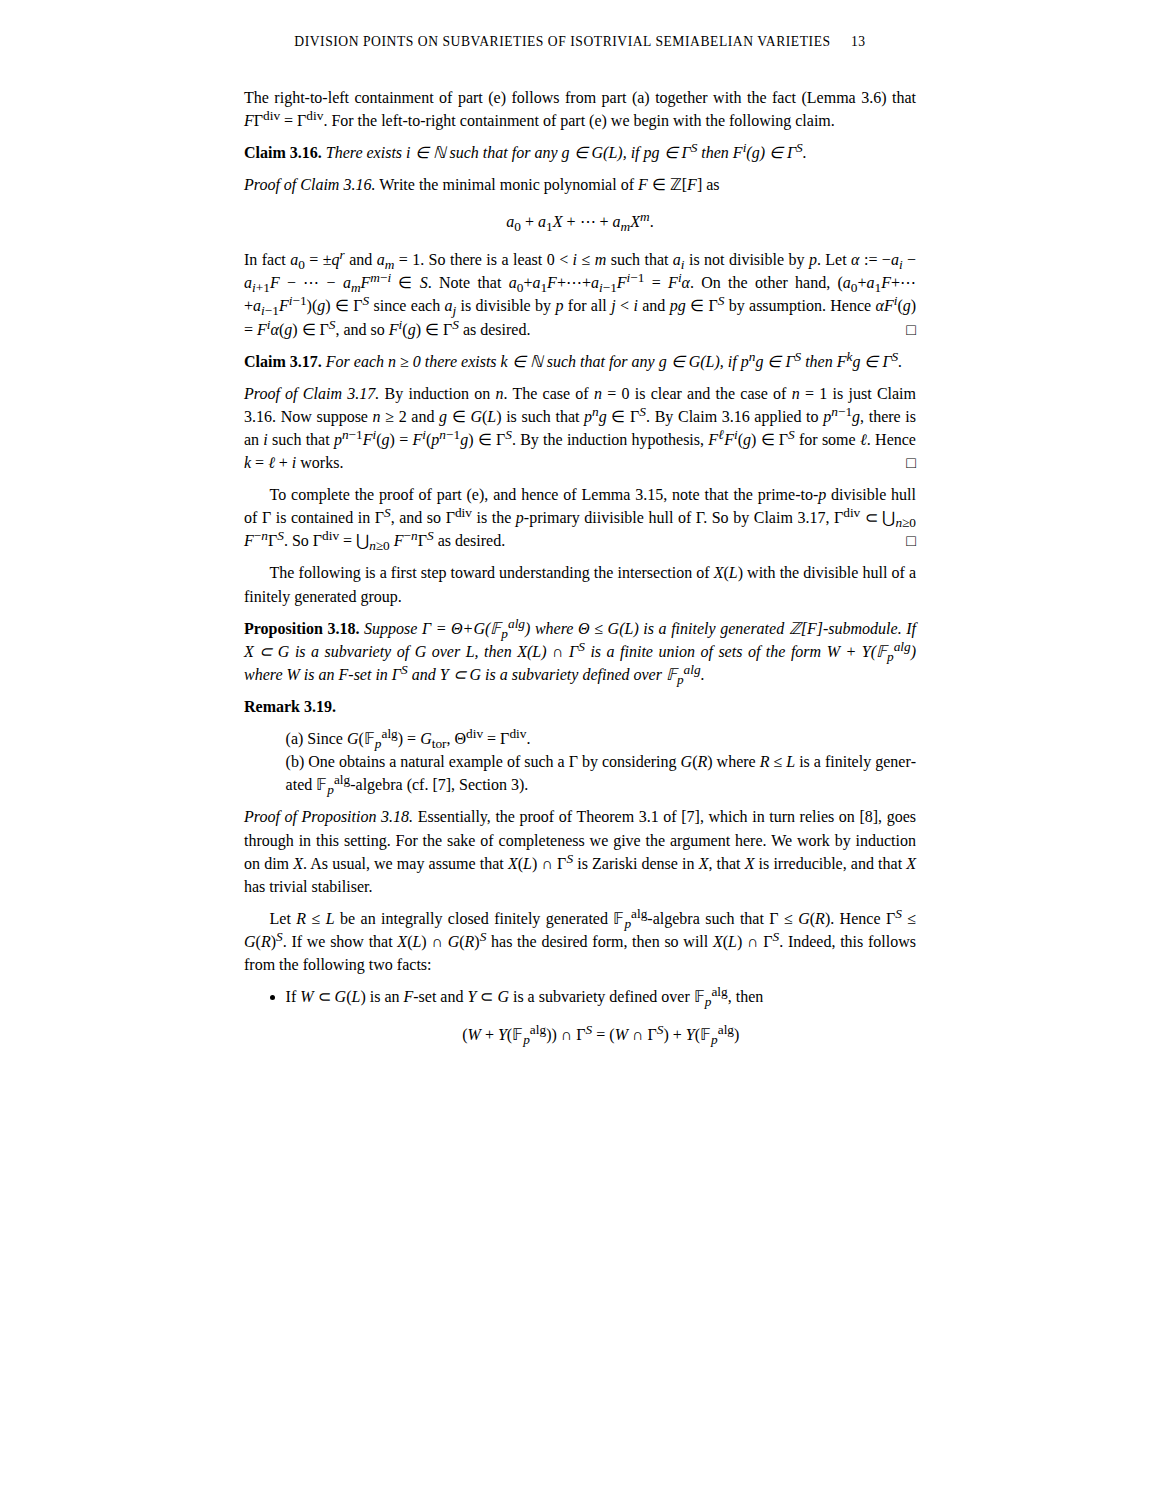DIVISION POINTS ON SUBVARIETIES OF ISOTRIVIAL SEMIABELIAN VARIETIES13
The right-to-left containment of part (e) follows from part (a) together with the fact (Lemma 3.6) that FΓdiv = Γdiv. For the left-to-right containment of part (e) we begin with the following claim.
Claim 3.16. There exists i ∈ ℕ such that for any g ∈ G(L), if pg ∈ ΓS then Fi(g) ∈ ΓS.
Proof of Claim 3.16. Write the minimal monic polynomial of F ∈ ℤ[F] as
a0 + a1X + ⋯ + amXm.
In fact a0 = ±qr and am = 1. So there is a least 0 < i ≤ m such that ai is not divisible by p. Let α := −ai − ai+1F − ⋯ − amFm−i ∈ S. Note that a0+a1F+⋯+ai−1Fi−1 = Fiα. On the other hand, (a0+a1F+⋯+ai−1Fi−1)(g) ∈ ΓS since each aj is divisible by p for all j < i and pg ∈ ΓS by assumption. Hence αFi(g) = Fiα(g) ∈ ΓS, and so Fi(g) ∈ ΓS as desired. □
Claim 3.17. For each n ≥ 0 there exists k ∈ ℕ such that for any g ∈ G(L), if png ∈ ΓS then Fkg ∈ ΓS.
Proof of Claim 3.17. By induction on n. The case of n = 0 is clear and the case of n = 1 is just Claim 3.16. Now suppose n ≥ 2 and g ∈ G(L) is such that png ∈ ΓS. By Claim 3.16 applied to pn−1g, there is an i such that pn−1Fi(g) = Fi(pn−1g) ∈ ΓS. By the induction hypothesis, FℓFi(g) ∈ ΓS for some ℓ. Hence k = ℓ + i works. □
To complete the proof of part (e), and hence of Lemma 3.15, note that the prime-to-p divisible hull of Γ is contained in ΓS, and so Γdiv is the p-primary diivisible hull of Γ. So by Claim 3.17, Γdiv ⊂ ⋃n≥0 F−nΓS. So Γdiv = ⋃n≥0 F−nΓS as desired. □
The following is a first step toward understanding the intersection of X(L) with the divisible hull of a finitely generated group.
Proposition 3.18. Suppose Γ = Θ+G(𝔽palg) where Θ ≤ G(L) is a finitely generated ℤ[F]-submodule. If X ⊂ G is a subvariety of G over L, then X(L) ∩ ΓS is a finite union of sets of the form W + Y(𝔽palg) where W is an F-set in ΓS and Y ⊂ G is a subvariety defined over 𝔽palg.
Remark 3.19.
Since G(𝔽palg) = Gtor, Θdiv = Γdiv.
One obtains a natural example of such a Γ by considering G(R) where R ≤ L is a finitely generated 𝔽palg-algebra (cf. [7], Section 3).
Proof of Proposition 3.18. Essentially, the proof of Theorem 3.1 of [7], which in turn relies on [8], goes through in this setting. For the sake of completeness we give the argument here. We work by induction on dim X. As usual, we may assume that X(L) ∩ ΓS is Zariski dense in X, that X is irreducible, and that X has trivial stabiliser.
Let R ≤ L be an integrally closed finitely generated 𝔽palg-algebra such that Γ ≤ G(R). Hence ΓS ≤ G(R)S. If we show that X(L) ∩ G(R)S has the desired form, then so will X(L) ∩ ΓS. Indeed, this follows from the following two facts:
If W ⊂ G(L) is an F-set and Y ⊂ G is a subvariety defined over 𝔽palg, then
(W + Y(𝔽palg)) ∩ ΓS = (W ∩ ΓS) + Y(𝔽palg)